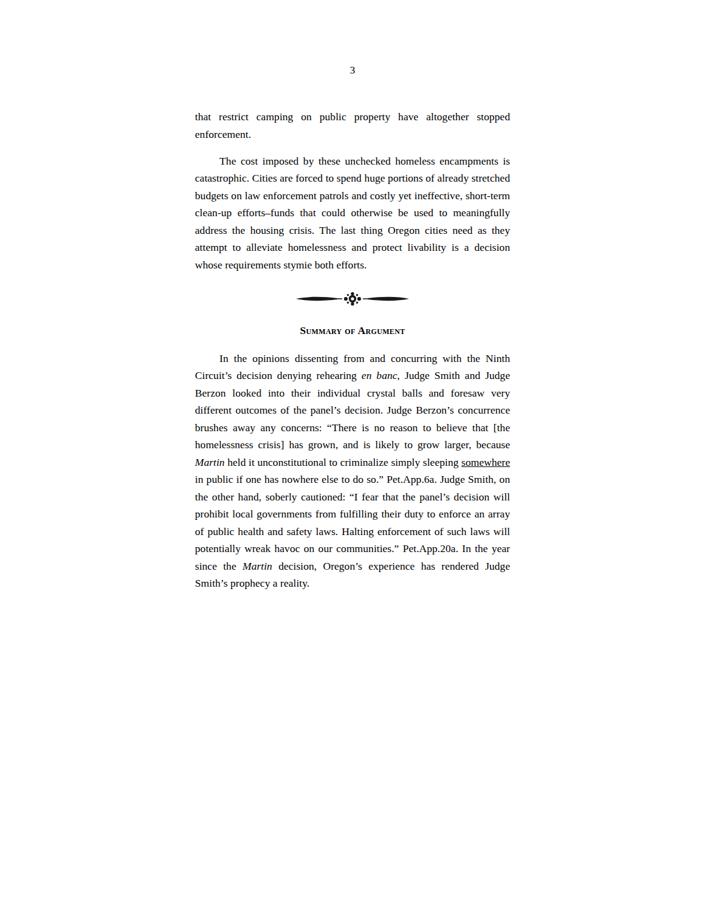3
that restrict camping on public property have altogether stopped enforcement.
The cost imposed by these unchecked homeless encampments is catastrophic. Cities are forced to spend huge portions of already stretched budgets on law enforcement patrols and costly yet ineffective, short-term clean-up efforts–funds that could otherwise be used to meaningfully address the housing crisis. The last thing Oregon cities need as they attempt to alleviate homelessness and protect livability is a decision whose requirements stymie both efforts.
Summary of Argument
In the opinions dissenting from and concurring with the Ninth Circuit’s decision denying rehearing en banc, Judge Smith and Judge Berzon looked into their individual crystal balls and foresaw very different outcomes of the panel’s decision. Judge Berzon’s concurrence brushes away any concerns: “There is no reason to believe that [the homelessness crisis] has grown, and is likely to grow larger, because Martin held it unconstitutional to criminalize simply sleeping somewhere in public if one has nowhere else to do so.” Pet.App.6a. Judge Smith, on the other hand, soberly cautioned: “I fear that the panel’s decision will prohibit local governments from fulfilling their duty to enforce an array of public health and safety laws. Halting enforcement of such laws will potentially wreak havoc on our communities.” Pet.App.20a. In the year since the Martin decision, Oregon’s experience has rendered Judge Smith’s prophecy a reality.